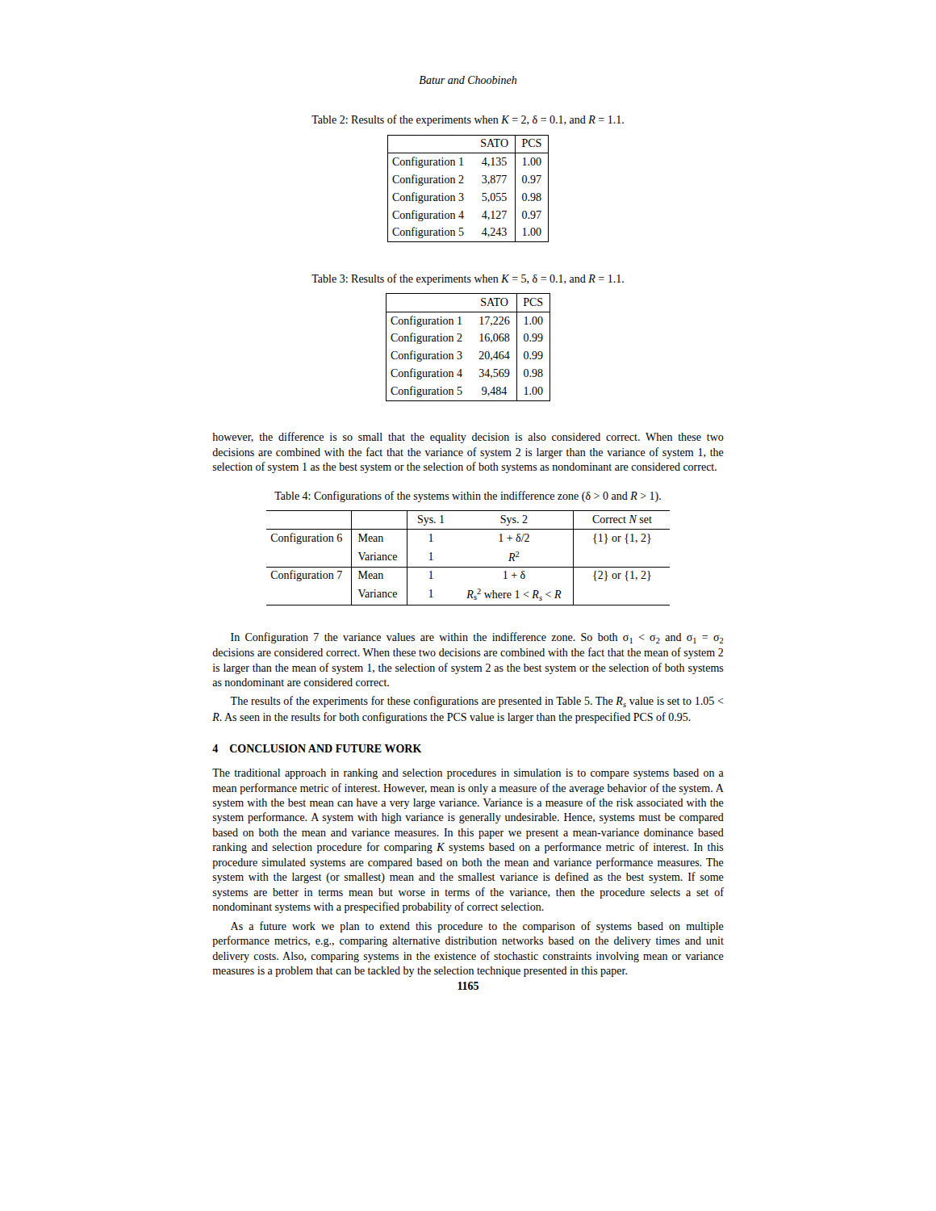Batur and Choobineh
Table 2: Results of the experiments when K = 2, δ = 0.1, and R = 1.1.
| | SATO | PCS |
| --- | --- | --- |
| Configuration 1 | 4,135 | 1.00 |
| Configuration 2 | 3,877 | 0.97 |
| Configuration 3 | 5,055 | 0.98 |
| Configuration 4 | 4,127 | 0.97 |
| Configuration 5 | 4,243 | 1.00 |
Table 3: Results of the experiments when K = 5, δ = 0.1, and R = 1.1.
| | SATO | PCS |
| --- | --- | --- |
| Configuration 1 | 17,226 | 1.00 |
| Configuration 2 | 16,068 | 0.99 |
| Configuration 3 | 20,464 | 0.99 |
| Configuration 4 | 34,569 | 0.98 |
| Configuration 5 | 9,484 | 1.00 |
however, the difference is so small that the equality decision is also considered correct. When these two decisions are combined with the fact that the variance of system 2 is larger than the variance of system 1, the selection of system 1 as the best system or the selection of both systems as nondominant are considered correct.
Table 4: Configurations of the systems within the indifference zone (δ > 0 and R > 1).
| | | Sys. 1 | Sys. 2 | Correct N set |
| Configuration 6 | Mean | 1 | 1 + δ/2 | {1} or {1, 2} |
| | Variance | 1 | R 2 | |
| Configuration 7 | Mean | 1 | 1 + δ | {2} or {1, 2} |
| | Variance | 1 | R s 2 where 1 < R s < R | |
In Configuration 7 the variance values are within the indifference zone. So both σ1 < σ2 and σ1 = σ2 decisions are considered correct. When these two decisions are combined with the fact that the mean of system 2 is larger than the mean of system 1, the selection of system 2 as the best system or the selection of both systems as nondominant are considered correct.
The results of the experiments for these configurations are presented in Table 5. The Rs value is set to 1.05 < R. As seen in the results for both configurations the PCS value is larger than the prespecified PCS of 0.95.
4 CONCLUSION AND FUTURE WORK
The traditional approach in ranking and selection procedures in simulation is to compare systems based on a mean performance metric of interest. However, mean is only a measure of the average behavior of the system. A system with the best mean can have a very large variance. Variance is a measure of the risk associated with the system performance. A system with high variance is generally undesirable. Hence, systems must be compared based on both the mean and variance measures. In this paper we present a mean-variance dominance based ranking and selection procedure for comparing K systems based on a performance metric of interest. In this procedure simulated systems are compared based on both the mean and variance performance measures. The system with the largest (or smallest) mean and the smallest variance is defined as the best system. If some systems are better in terms mean but worse in terms of the variance, then the procedure selects a set of nondominant systems with a prespecified probability of correct selection.
As a future work we plan to extend this procedure to the comparison of systems based on multiple performance metrics, e.g., comparing alternative distribution networks based on the delivery times and unit delivery costs. Also, comparing systems in the existence of stochastic constraints involving mean or variance measures is a problem that can be tackled by the selection technique presented in this paper.
1165